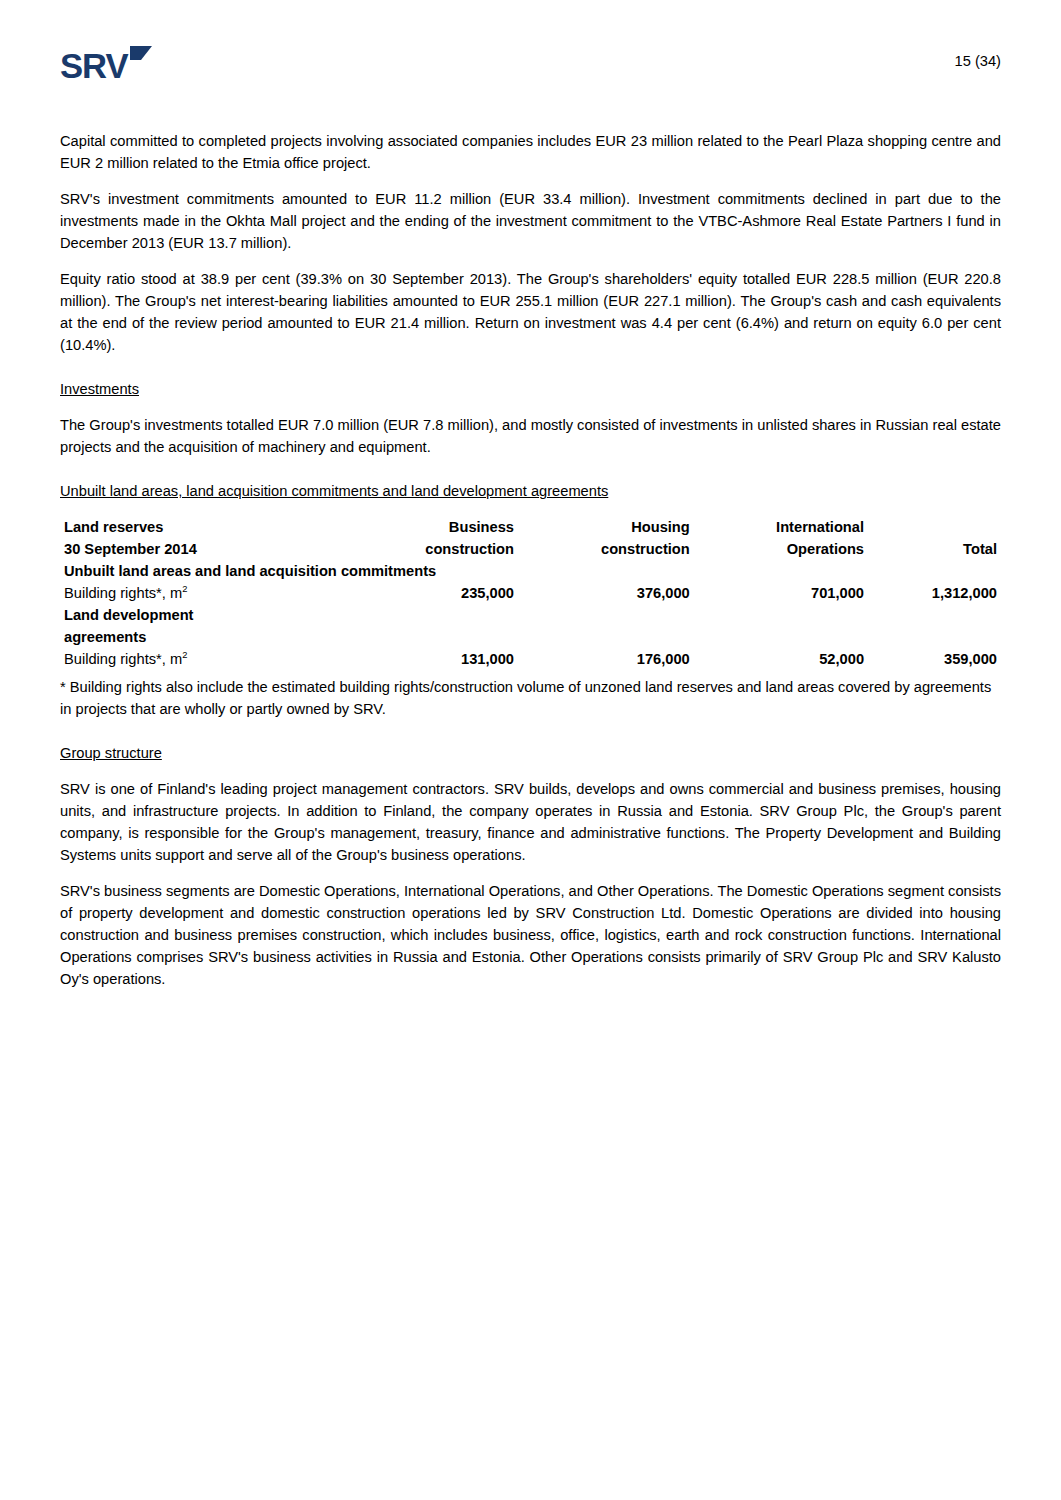SRV
15 (34)
Capital committed to completed projects involving associated companies includes EUR 23 million related to the Pearl Plaza shopping centre and EUR 2 million related to the Etmia office project.
SRV's investment commitments amounted to EUR 11.2 million (EUR 33.4 million). Investment commitments declined in part due to the investments made in the Okhta Mall project and the ending of the investment commitment to the VTBC-Ashmore Real Estate Partners I fund in December 2013 (EUR 13.7 million).
Equity ratio stood at 38.9 per cent (39.3% on 30 September 2013). The Group's shareholders' equity totalled EUR 228.5 million (EUR 220.8 million). The Group's net interest-bearing liabilities amounted to EUR 255.1 million (EUR 227.1 million). The Group's cash and cash equivalents at the end of the review period amounted to EUR 21.4 million. Return on investment was 4.4 per cent (6.4%) and return on equity 6.0 per cent (10.4%).
Investments
The Group's investments totalled EUR 7.0 million (EUR 7.8 million), and mostly consisted of investments in unlisted shares in Russian real estate projects and the acquisition of machinery and equipment.
Unbuilt land areas, land acquisition commitments and land development agreements
| Land reserves 30 September 2014 | Business construction | Housing construction | International Operations | Total |
| --- | --- | --- | --- | --- |
| Unbuilt land areas and land acquisition commitments |
| Building rights*, m 2 | 235,000 | 376,000 | 701,000 | 1,312,000 |
| Land development agreements |
| Building rights*, m 2 | 131,000 | 176,000 | 52,000 | 359,000 |
* Building rights also include the estimated building rights/construction volume of unzoned land reserves and land areas covered by agreements in projects that are wholly or partly owned by SRV.
Group structure
SRV is one of Finland's leading project management contractors. SRV builds, develops and owns commercial and business premises, housing units, and infrastructure projects. In addition to Finland, the company operates in Russia and Estonia. SRV Group Plc, the Group's parent company, is responsible for the Group's management, treasury, finance and administrative functions. The Property Development and Building Systems units support and serve all of the Group's business operations.
SRV's business segments are Domestic Operations, International Operations, and Other Operations. The Domestic Operations segment consists of property development and domestic construction operations led by SRV Construction Ltd. Domestic Operations are divided into housing construction and business premises construction, which includes business, office, logistics, earth and rock construction functions. International Operations comprises SRV's business activities in Russia and Estonia. Other Operations consists primarily of SRV Group Plc and SRV Kalusto Oy's operations.